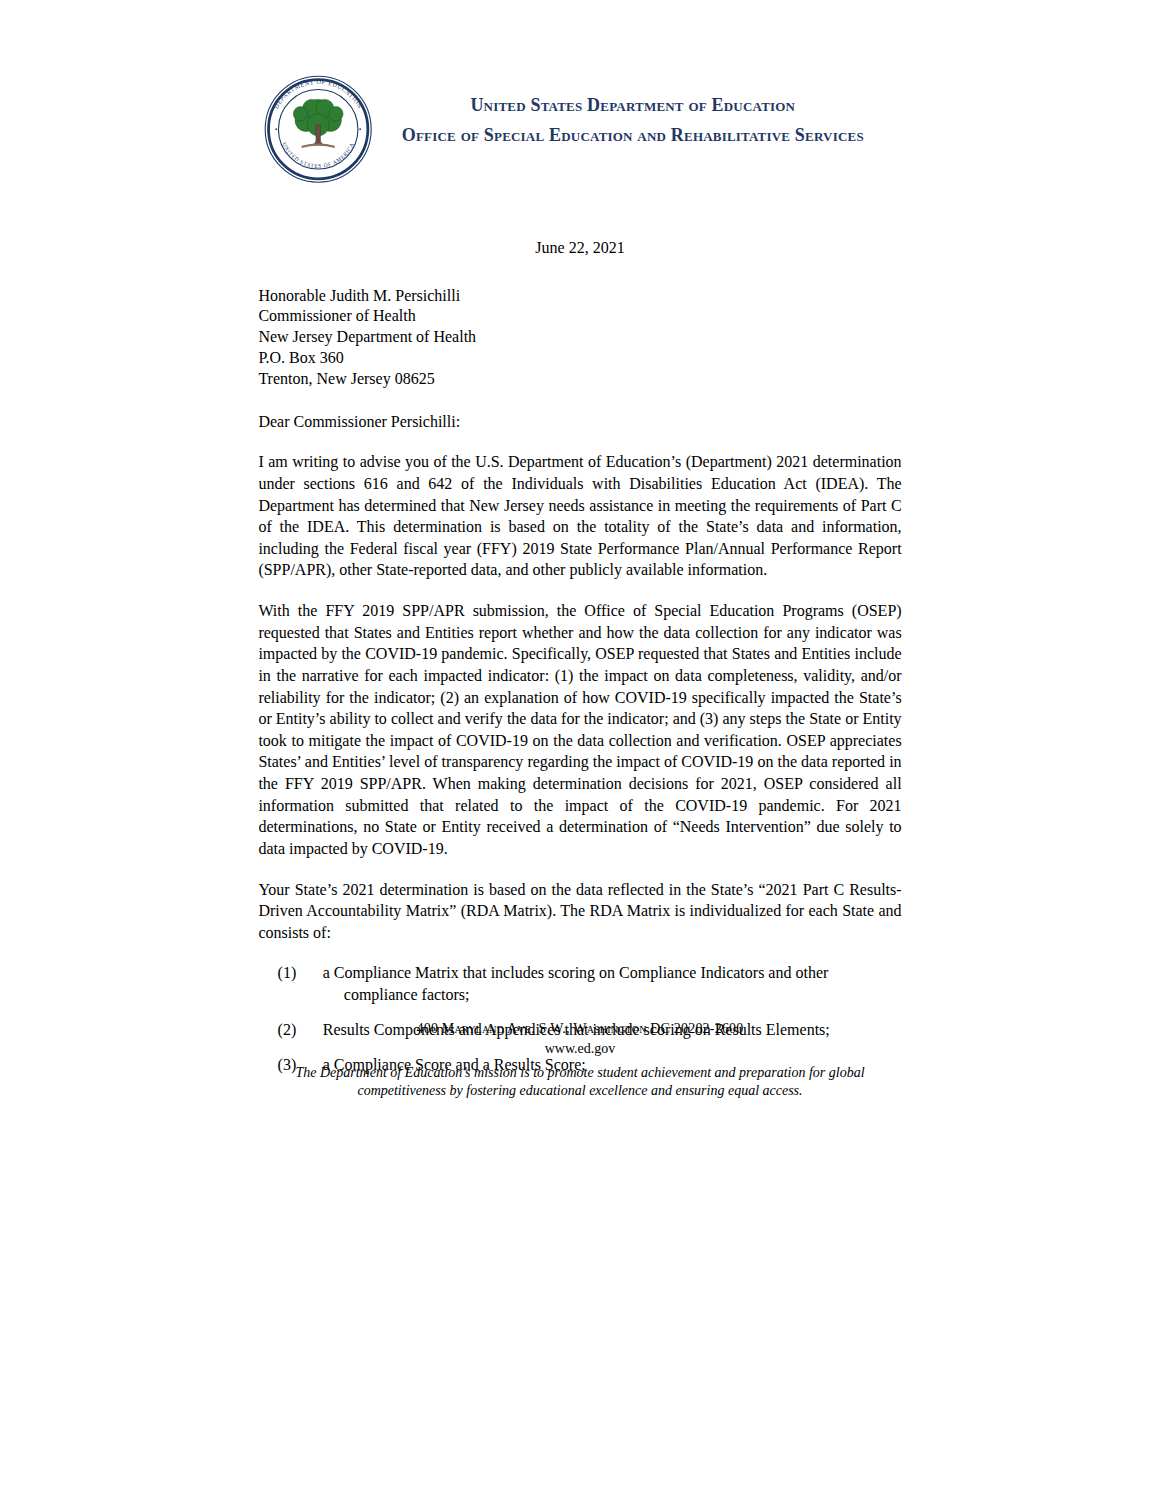DEPARTMENT OF EDUCATION UNITED STATES OF AMERICA
United States Department of Education
Office of Special Education and Rehabilitative Services
June 22, 2021
Honorable Judith M. Persichilli
Commissioner of Health
New Jersey Department of Health
P.O. Box 360
Trenton, New Jersey 08625
Dear Commissioner Persichilli:
I am writing to advise you of the U.S. Department of Education’s (Department) 2021 determination under sections 616 and 642 of the Individuals with Disabilities Education Act (IDEA). The Department has determined that New Jersey needs assistance in meeting the requirements of Part C of the IDEA. This determination is based on the totality of the State’s data and information, including the Federal fiscal year (FFY) 2019 State Performance Plan/Annual Performance Report (SPP/APR), other State-reported data, and other publicly available information.
With the FFY 2019 SPP/APR submission, the Office of Special Education Programs (OSEP) requested that States and Entities report whether and how the data collection for any indicator was impacted by the COVID-19 pandemic. Specifically, OSEP requested that States and Entities include in the narrative for each impacted indicator: (1) the impact on data completeness, validity, and/or reliability for the indicator; (2) an explanation of how COVID-19 specifically impacted the State’s or Entity’s ability to collect and verify the data for the indicator; and (3) any steps the State or Entity took to mitigate the impact of COVID-19 on the data collection and verification. OSEP appreciates States’ and Entities’ level of transparency regarding the impact of COVID-19 on the data reported in the FFY 2019 SPP/APR. When making determination decisions for 2021, OSEP considered all information submitted that related to the impact of the COVID-19 pandemic. For 2021 determinations, no State or Entity received a determination of “Needs Intervention” due solely to data impacted by COVID-19.
Your State’s 2021 determination is based on the data reflected in the State’s “2021 Part C Results-Driven Accountability Matrix” (RDA Matrix). The RDA Matrix is individualized for each State and consists of:
a Compliance Matrix that includes scoring on Compliance Indicators and othercompliance factors;
Results Components and Appendices that include scoring on Results Elements;
a Compliance Score and a Results Score;
400 Maryland Ave. S.W., Washington DC 20202-2600
www.ed.gov
The Department of Education’s mission is to promote student achievement and preparation for global competitiveness by fostering educational excellence and ensuring equal access.